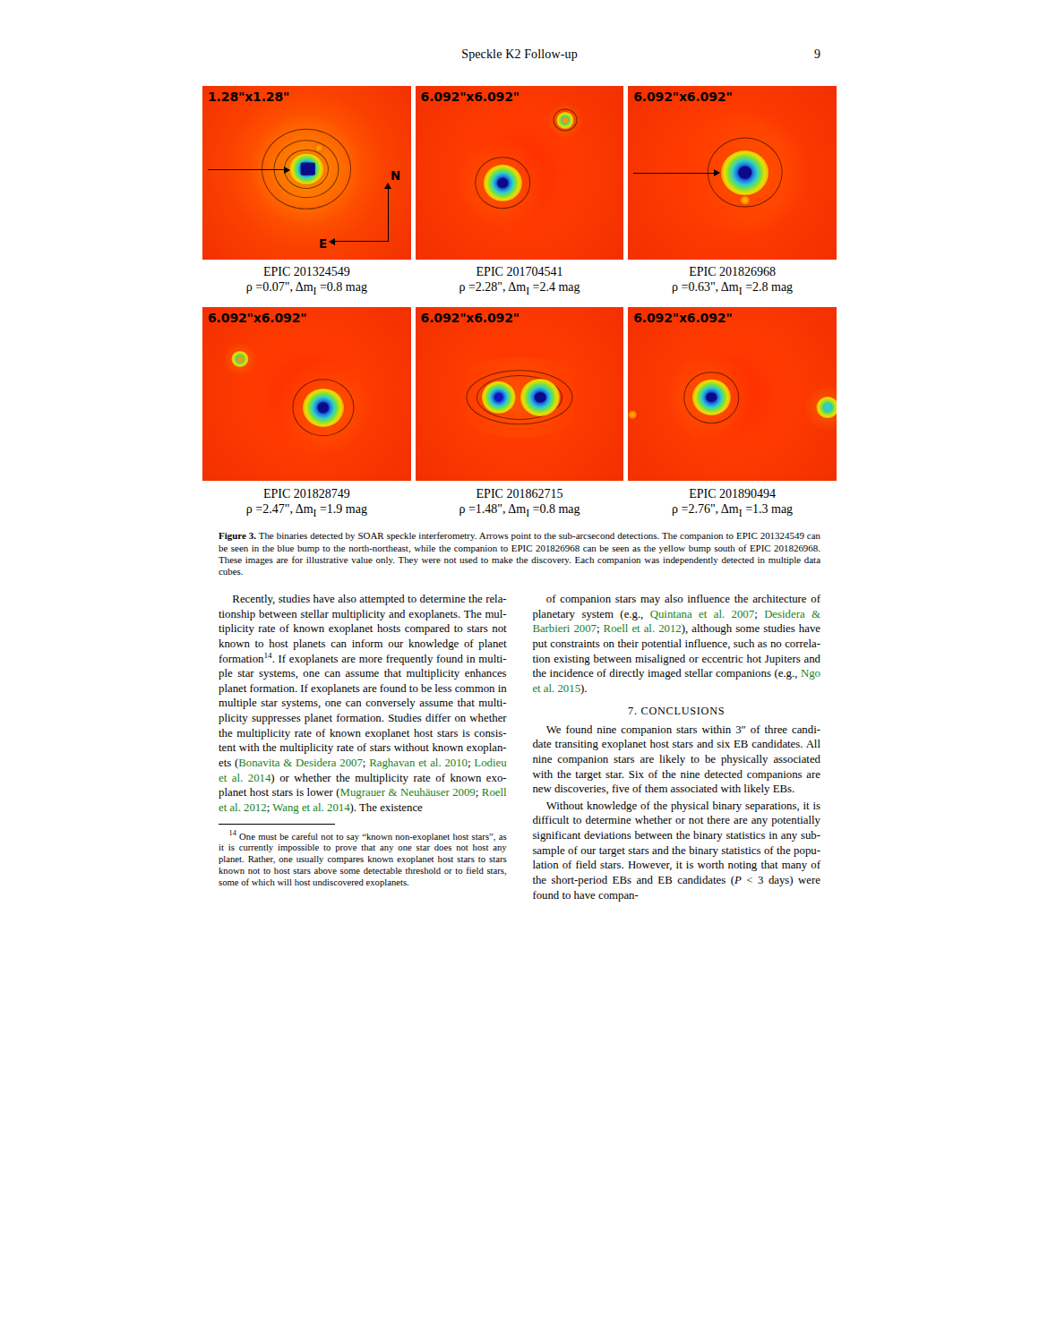Speckle K2 Follow-up 9
1.28"x1.28"
N E
EPIC 201324549 ρ =0.07", ΔmI =0.8 mag
6.092"x6.092"
EPIC 201704541 ρ =2.28", ΔmI =2.4 mag
6.092"x6.092"
EPIC 201826968 ρ =0.63", ΔmI =2.8 mag
6.092"x6.092"
EPIC 201828749 ρ =2.47", ΔmI =1.9 mag
6.092"x6.092"
EPIC 201862715 ρ =1.48", ΔmI =0.8 mag
6.092"x6.092"
EPIC 201890494 ρ =2.76", ΔmI =1.3 mag
Figure 3. The binaries detected by SOAR speckle interferometry. Arrows point to the sub-arcsecond detections. The companion to EPIC 201324549 can be seen in the blue bump to the north-northeast, while the companion to EPIC 201826968 can be seen as the yellow bump south of EPIC 201826968. These images are for illustrative value only. They were not used to make the discovery. Each companion was independently detected in multiple data cubes.
Recently, studies have also attempted to determine the relationship between stellar multiplicity and exoplanets. The multiplicity rate of known exoplanet hosts compared to stars not known to host planets can inform our knowledge of planet formation14. If exoplanets are more frequently found in multiple star systems, one can assume that multiplicity enhances planet formation. If exoplanets are found to be less common in multiple star systems, one can conversely assume that multiplicity suppresses planet formation. Studies differ on whether the multiplicity rate of known exoplanet host stars is consistent with the multiplicity rate of stars without known exoplanets (Bonavita & Desidera 2007; Raghavan et al. 2010; Lodieu et al. 2014) or whether the multiplicity rate of known exoplanet host stars is lower (Mugrauer & Neuhäuser 2009; Roell et al. 2012; Wang et al. 2014). The existence
14 One must be careful not to say “known non-exoplanet host stars”, as it is currently impossible to prove that any one star does not host any planet. Rather, one usually compares known exoplanet host stars to stars known not to host stars above some detectable threshold or to field stars, some of which will host undiscovered exoplanets.
of companion stars may also influence the architecture of planetary system (e.g., Quintana et al. 2007; Desidera & Barbieri 2007; Roell et al. 2012), although some studies have put constraints on their potential influence, such as no correlation existing between misaligned or eccentric hot Jupiters and the incidence of directly imaged stellar companions (e.g., Ngo et al. 2015).
7. conclusions
We found nine companion stars within 3″ of three candidate transiting exoplanet host stars and six EB candidates. All nine companion stars are likely to be physically associated with the target star. Six of the nine detected companions are new discoveries, five of them associated with likely EBs.
Without knowledge of the physical binary separations, it is difficult to determine whether or not there are any potentially significant deviations between the binary statistics in any sub-sample of our target stars and the binary statistics of the population of field stars. However, it is worth noting that many of the short-period EBs and EB candidates (P < 3 days) were found to have compan-